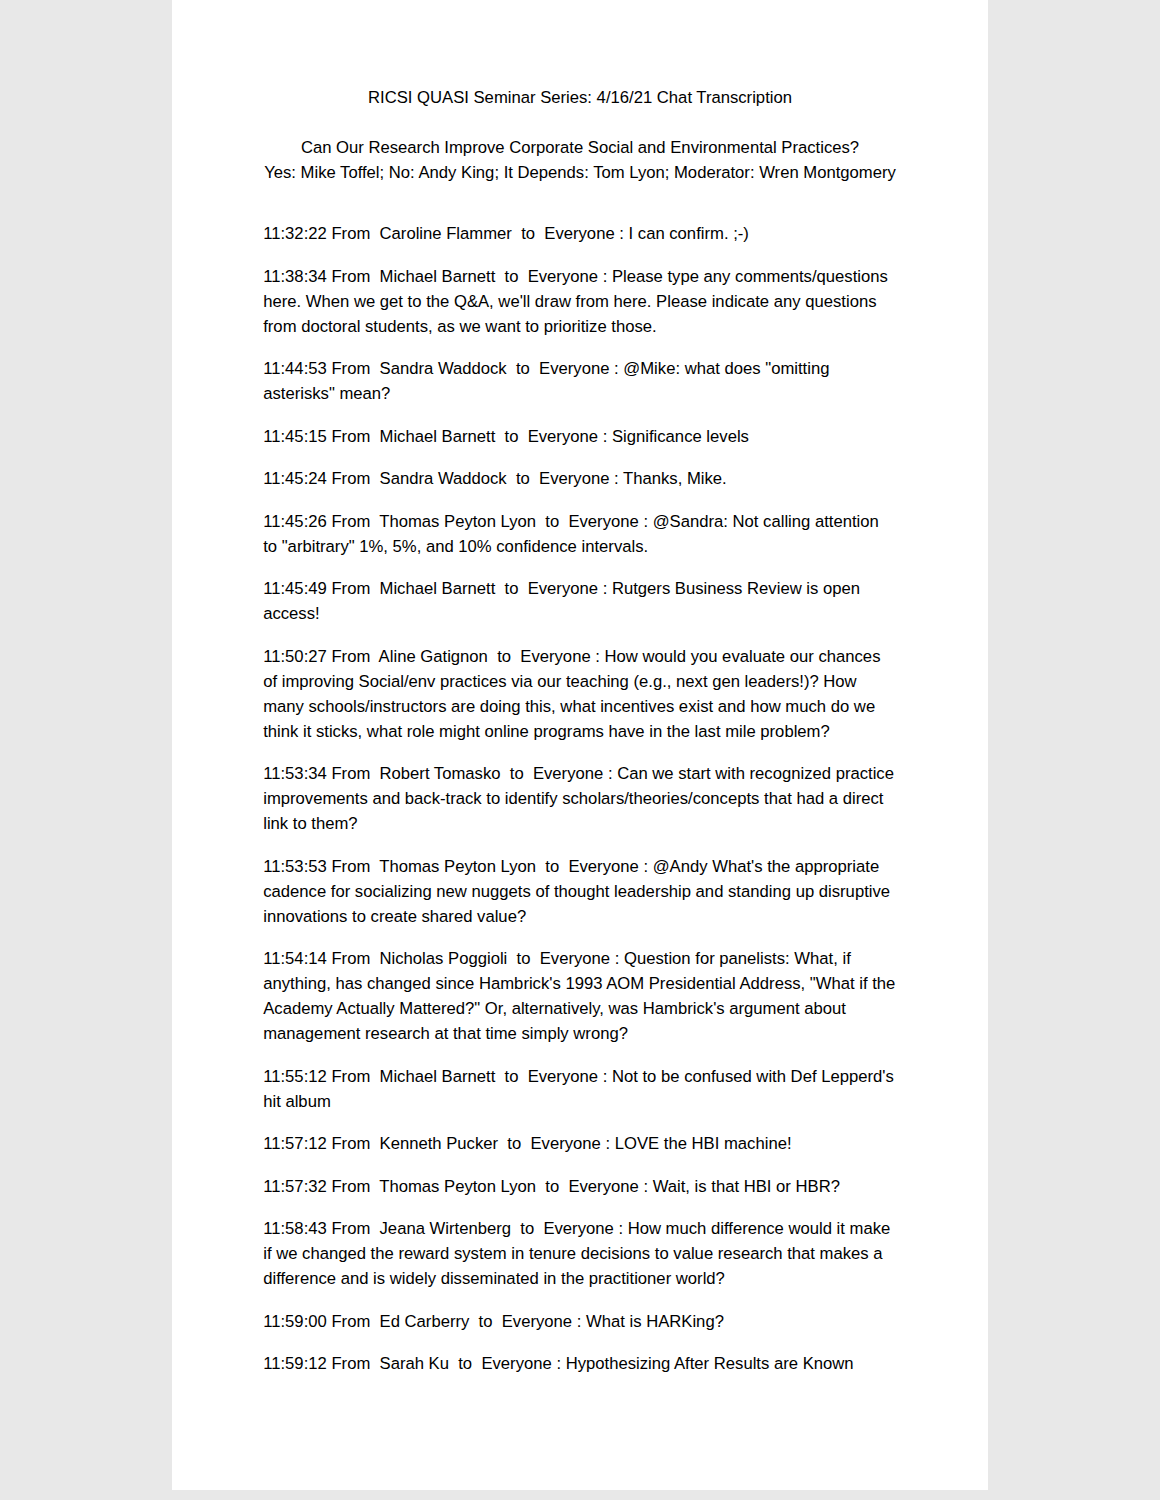RICSI QUASI Seminar Series: 4/16/21 Chat Transcription
Can Our Research Improve Corporate Social and Environmental Practices?
Yes: Mike Toffel; No: Andy King; It Depends: Tom Lyon; Moderator: Wren Montgomery
11:32:22 From Caroline Flammer to Everyone : I can confirm. ;-)
11:38:34 From Michael Barnett to Everyone : Please type any comments/questions here. When we get to the Q&A, we'll draw from here. Please indicate any questions from doctoral students, as we want to prioritize those.
11:44:53 From Sandra Waddock to Everyone : @Mike: what does "omitting asterisks" mean?
11:45:15 From Michael Barnett to Everyone : Significance levels
11:45:24 From Sandra Waddock to Everyone : Thanks, Mike.
11:45:26 From Thomas Peyton Lyon to Everyone : @Sandra: Not calling attention to "arbitrary" 1%, 5%, and 10% confidence intervals.
11:45:49 From Michael Barnett to Everyone : Rutgers Business Review is open access!
11:50:27 From Aline Gatignon to Everyone : How would you evaluate our chances of improving Social/env practices via our teaching (e.g., next gen leaders!)? How many schools/instructors are doing this, what incentives exist and how much do we think it sticks, what role might online programs have in the last mile problem?
11:53:34 From Robert Tomasko to Everyone : Can we start with recognized practice improvements and back-track to identify scholars/theories/concepts that had a direct link to them?
11:53:53 From Thomas Peyton Lyon to Everyone : @Andy What's the appropriate cadence for socializing new nuggets of thought leadership and standing up disruptive innovations to create shared value?
11:54:14 From Nicholas Poggioli to Everyone : Question for panelists: What, if anything, has changed since Hambrick's 1993 AOM Presidential Address, "What if the Academy Actually Mattered?" Or, alternatively, was Hambrick's argument about management research at that time simply wrong?
11:55:12 From Michael Barnett to Everyone : Not to be confused with Def Lepperd's hit album
11:57:12 From Kenneth Pucker to Everyone : LOVE the HBI machine!
11:57:32 From Thomas Peyton Lyon to Everyone : Wait, is that HBI or HBR?
11:58:43 From Jeana Wirtenberg to Everyone : How much difference would it make if we changed the reward system in tenure decisions to value research that makes a difference and is widely disseminated in the practitioner world?
11:59:00 From Ed Carberry to Everyone : What is HARKing?
11:59:12 From Sarah Ku to Everyone : Hypothesizing After Results are Known